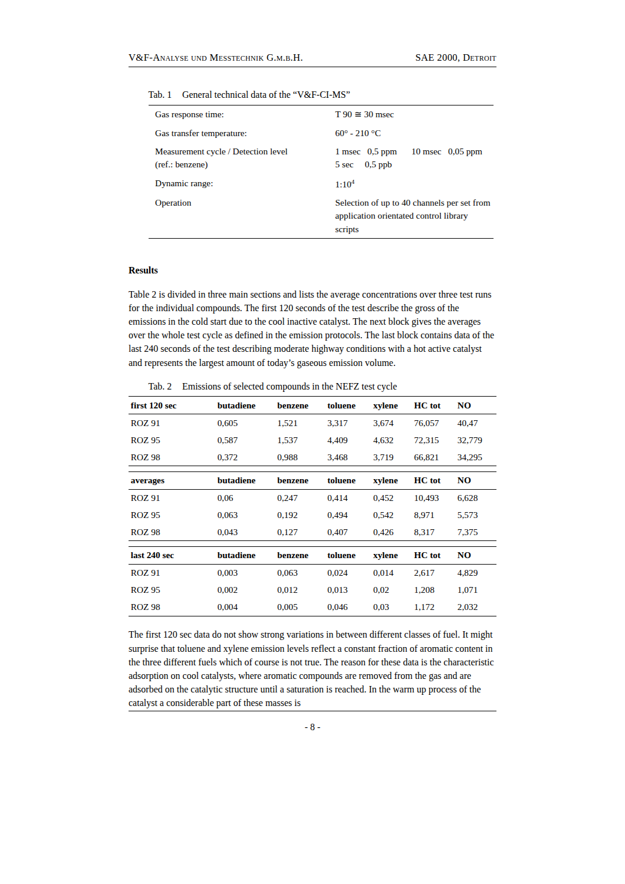V&F-Analyse und Messtechnik G.m.b.H.
SAE 2000, Detroit
Tab. 1 General technical data of the “V&F-CI-MS”
| Gas response time: | T 90 ≅ 30 msec |
| Gas transfer temperature: | 60° - 210 °C |
| Measurement cycle / Detection level (ref.: benzene) | 1 msec 0,5 ppm 10 msec 0,05 ppm 5 sec 0,5 ppb |
| Dynamic range: | 1:10 4 |
| Operation | Selection of up to 40 channels per set from application orientated control library scripts |
Results
Table 2 is divided in three main sections and lists the average concentrations over three test runs for the individual compounds. The first 120 seconds of the test describe the gross of the emissions in the cold start due to the cool inactive catalyst. The next block gives the averages over the whole test cycle as defined in the emission protocols. The last block contains data of the last 240 seconds of the test describing moderate highway conditions with a hot active catalyst and represents the largest amount of today’s gaseous emission volume.
Tab. 2 Emissions of selected compounds in the NEFZ test cycle
| first 120 sec | butadiene | benzene | toluene | xylene | HC tot | NO |
| --- | --- | --- | --- | --- | --- | --- |
| ROZ 91 | 0,605 | 1,521 | 3,317 | 3,674 | 76,057 | 40,47 |
| ROZ 95 | 0,587 | 1,537 | 4,409 | 4,632 | 72,315 | 32,779 |
| ROZ 98 | 0,372 | 0,988 | 3,468 | 3,719 | 66,821 | 34,295 |
| averages | butadiene | benzene | toluene | xylene | HC tot | NO |
| ROZ 91 | 0,06 | 0,247 | 0,414 | 0,452 | 10,493 | 6,628 |
| ROZ 95 | 0,063 | 0,192 | 0,494 | 0,542 | 8,971 | 5,573 |
| ROZ 98 | 0,043 | 0,127 | 0,407 | 0,426 | 8,317 | 7,375 |
| last 240 sec | butadiene | benzene | toluene | xylene | HC tot | NO |
| ROZ 91 | 0,003 | 0,063 | 0,024 | 0,014 | 2,617 | 4,829 |
| ROZ 95 | 0,002 | 0,012 | 0,013 | 0,02 | 1,208 | 1,071 |
| ROZ 98 | 0,004 | 0,005 | 0,046 | 0,03 | 1,172 | 2,032 |
The first 120 sec data do not show strong variations in between different classes of fuel. It might surprise that toluene and xylene emission levels reflect a constant fraction of aromatic content in the three different fuels which of course is not true. The reason for these data is the characteristic adsorption on cool catalysts, where aromatic compounds are removed from the gas and are adsorbed on the catalytic structure until a saturation is reached. In the warm up process of the catalyst a considerable part of these masses is
- 8 -